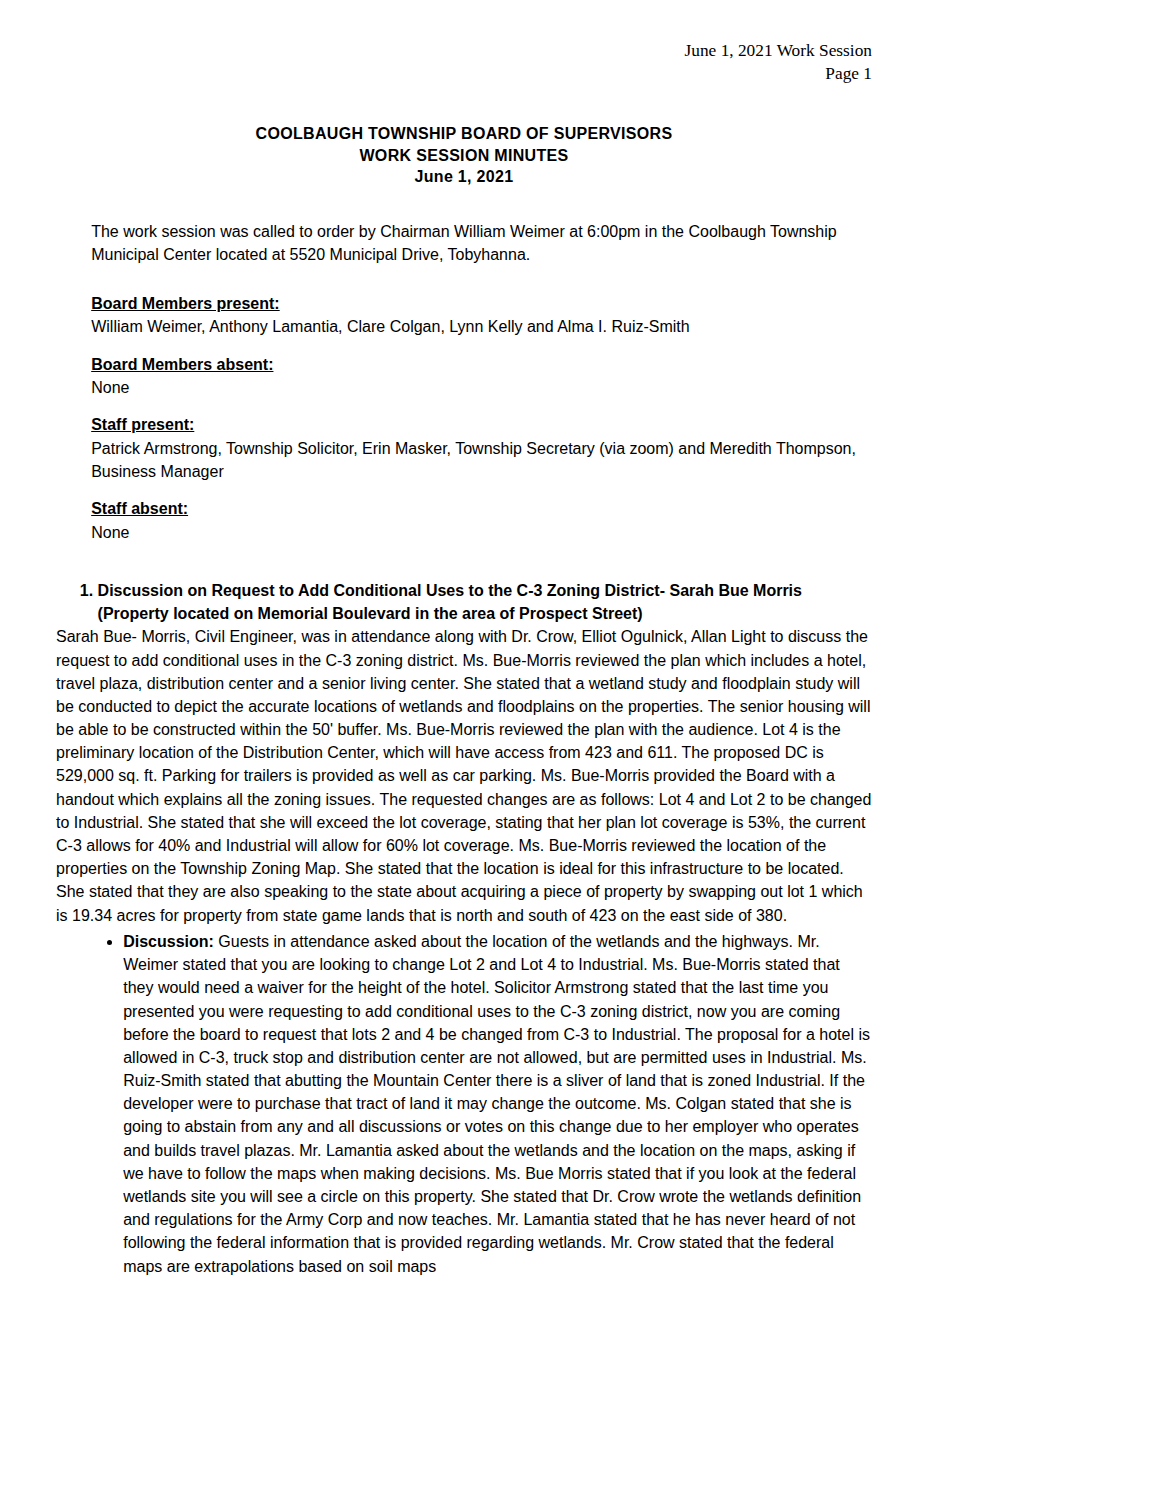June 1, 2021 Work Session
Page 1
COOLBAUGH TOWNSHIP BOARD OF SUPERVISORS
WORK SESSION MINUTES
June 1, 2021
The work session was called to order by Chairman William Weimer at 6:00pm in the Coolbaugh Township Municipal Center located at 5520 Municipal Drive, Tobyhanna.
Board Members present:
William Weimer, Anthony Lamantia, Clare Colgan, Lynn Kelly and Alma I. Ruiz-Smith
Board Members absent:
None
Staff present:
Patrick Armstrong, Township Solicitor, Erin Masker, Township Secretary (via zoom) and Meredith Thompson, Business Manager
Staff absent:
None
Discussion on Request to Add Conditional Uses to the C-3 Zoning District- Sarah Bue Morris (Property located on Memorial Boulevard in the area of Prospect Street)
Sarah Bue- Morris, Civil Engineer, was in attendance along with Dr. Crow, Elliot Ogulnick, Allan Light to discuss the request to add conditional uses in the C-3 zoning district. Ms. Bue-Morris reviewed the plan which includes a hotel, travel plaza, distribution center and a senior living center. She stated that a wetland study and floodplain study will be conducted to depict the accurate locations of wetlands and floodplains on the properties. The senior housing will be able to be constructed within the 50' buffer. Ms. Bue-Morris reviewed the plan with the audience. Lot 4 is the preliminary location of the Distribution Center, which will have access from 423 and 611. The proposed DC is 529,000 sq. ft. Parking for trailers is provided as well as car parking. Ms. Bue-Morris provided the Board with a handout which explains all the zoning issues. The requested changes are as follows: Lot 4 and Lot 2 to be changed to Industrial. She stated that she will exceed the lot coverage, stating that her plan lot coverage is 53%, the current C-3 allows for 40% and Industrial will allow for 60% lot coverage. Ms. Bue-Morris reviewed the location of the properties on the Township Zoning Map. She stated that the location is ideal for this infrastructure to be located. She stated that they are also speaking to the state about acquiring a piece of property by swapping out lot 1 which is 19.34 acres for property from state game lands that is north and south of 423 on the east side of 380.
Discussion: Guests in attendance asked about the location of the wetlands and the highways. Mr. Weimer stated that you are looking to change Lot 2 and Lot 4 to Industrial. Ms. Bue-Morris stated that they would need a waiver for the height of the hotel. Solicitor Armstrong stated that the last time you presented you were requesting to add conditional uses to the C-3 zoning district, now you are coming before the board to request that lots 2 and 4 be changed from C-3 to Industrial. The proposal for a hotel is allowed in C-3, truck stop and distribution center are not allowed, but are permitted uses in Industrial. Ms. Ruiz-Smith stated that abutting the Mountain Center there is a sliver of land that is zoned Industrial. If the developer were to purchase that tract of land it may change the outcome. Ms. Colgan stated that she is going to abstain from any and all discussions or votes on this change due to her employer who operates and builds travel plazas. Mr. Lamantia asked about the wetlands and the location on the maps, asking if we have to follow the maps when making decisions. Ms. Bue Morris stated that if you look at the federal wetlands site you will see a circle on this property. She stated that Dr. Crow wrote the wetlands definition and regulations for the Army Corp and now teaches. Mr. Lamantia stated that he has never heard of not following the federal information that is provided regarding wetlands. Mr. Crow stated that the federal maps are extrapolations based on soil maps